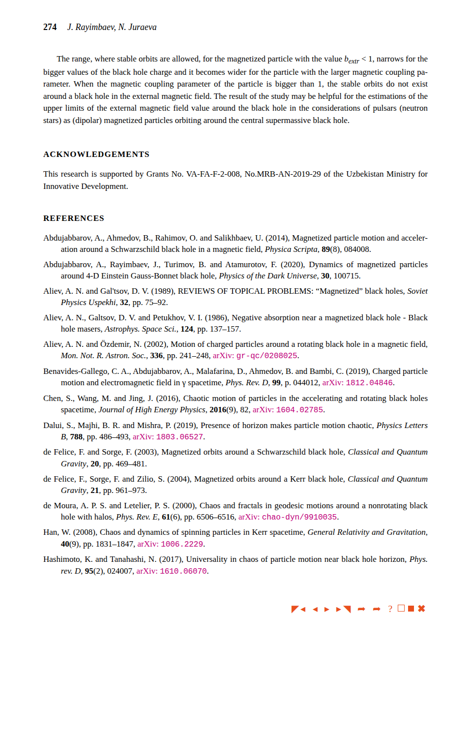274 J. Rayimbaev, N. Juraeva
The range, where stable orbits are allowed, for the magnetized particle with the value bextr < 1, narrows for the bigger values of the black hole charge and it becomes wider for the particle with the larger magnetic coupling parameter. When the magnetic coupling parameter of the particle is bigger than 1, the stable orbits do not exist around a black hole in the external magnetic field. The result of the study may be helpful for the estimations of the upper limits of the external magnetic field value around the black hole in the considerations of pulsars (neutron stars) as (dipolar) magnetized particles orbiting around the central supermassive black hole.
Acknowledgements
This research is supported by Grants No. VA-FA-F-2-008, No.MRB-AN-2019-29 of the Uzbekistan Ministry for Innovative Development.
References
Abdujabbarov, A., Ahmedov, B., Rahimov, O. and Salikhbaev, U. (2014), Magnetized particle motion and acceleration around a Schwarzschild black hole in a magnetic field, Physica Scripta, 89(8), 084008.
Abdujabbarov, A., Rayimbaev, J., Turimov, B. and Atamurotov, F. (2020), Dynamics of magnetized particles around 4-D Einstein Gauss-Bonnet black hole, Physics of the Dark Universe, 30, 100715.
Aliev, A. N. and Gal'tsov, D. V. (1989), REVIEWS OF TOPICAL PROBLEMS: “Magnetized” black holes, Soviet Physics Uspekhi, 32, pp. 75–92.
Aliev, A. N., Galtsov, D. V. and Petukhov, V. I. (1986), Negative absorption near a magnetized black hole - Black hole masers, Astrophys. Space Sci., 124, pp. 137–157.
Aliev, A. N. and Özdemir, N. (2002), Motion of charged particles around a rotating black hole in a magnetic field, Mon. Not. R. Astron. Soc., 336, pp. 241–248, arXiv: gr-qc/0208025.
Benavides-Gallego, C. A., Abdujabbarov, A., Malafarina, D., Ahmedov, B. and Bambi, C. (2019), Charged particle motion and electromagnetic field in γ spacetime, Phys. Rev. D, 99, p. 044012, arXiv: 1812.04846.
Chen, S., Wang, M. and Jing, J. (2016), Chaotic motion of particles in the accelerating and rotating black holes spacetime, Journal of High Energy Physics, 2016(9), 82, arXiv: 1604.02785.
Dalui, S., Majhi, B. R. and Mishra, P. (2019), Presence of horizon makes particle motion chaotic, Physics Letters B, 788, pp. 486–493, arXiv: 1803.06527.
de Felice, F. and Sorge, F. (2003), Magnetized orbits around a Schwarzschild black hole, Classical and Quantum Gravity, 20, pp. 469–481.
de Felice, F., Sorge, F. and Zilio, S. (2004), Magnetized orbits around a Kerr black hole, Classical and Quantum Gravity, 21, pp. 961–973.
de Moura, A. P. S. and Letelier, P. S. (2000), Chaos and fractals in geodesic motions around a nonrotating black hole with halos, Phys. Rev. E, 61(6), pp. 6506–6516, arXiv: chao-dyn/9910035.
Han, W. (2008), Chaos and dynamics of spinning particles in Kerr spacetime, General Relativity and Gravitation, 40(9), pp. 1831–1847, arXiv: 1006.2229.
Hashimoto, K. and Tanahashi, N. (2017), Universality in chaos of particle motion near black hole horizon, Phys. rev. D, 95(2), 024007, arXiv: 1610.06070.
◤◂◂▸▸◥➦➦? ✖